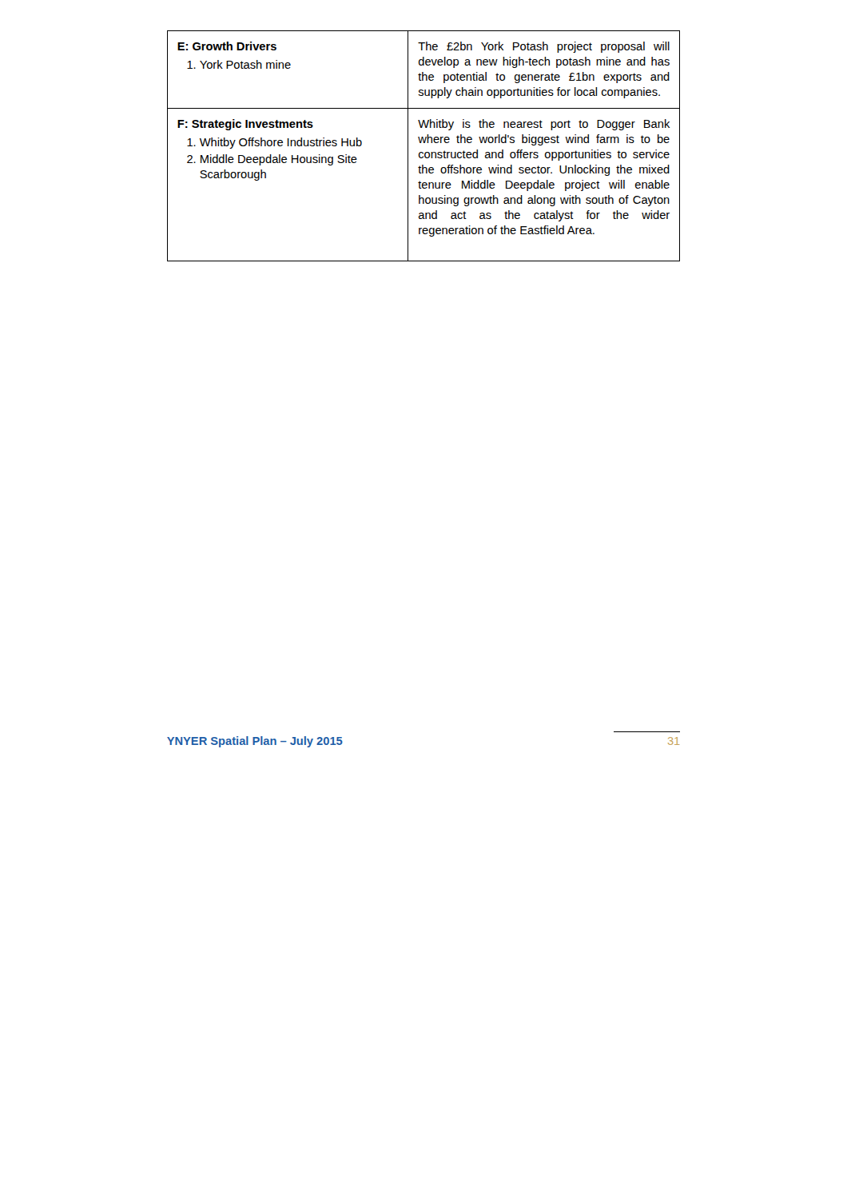| E: Growth Drivers York Potash mine | The £2bn York Potash project proposal will develop a new high-tech potash mine and has the potential to generate £1bn exports and supply chain opportunities for local companies. |
| F: Strategic Investments Whitby Offshore Industries Hub Middle Deepdale Housing Site Scarborough | Whitby is the nearest port to Dogger Bank where the world's biggest wind farm is to be constructed and offers opportunities to service the offshore wind sector. Unlocking the mixed tenure Middle Deepdale project will enable housing growth and along with south of Cayton and act as the catalyst for the wider regeneration of the Eastfield Area. |
YNYER Spatial Plan – July 2015
31